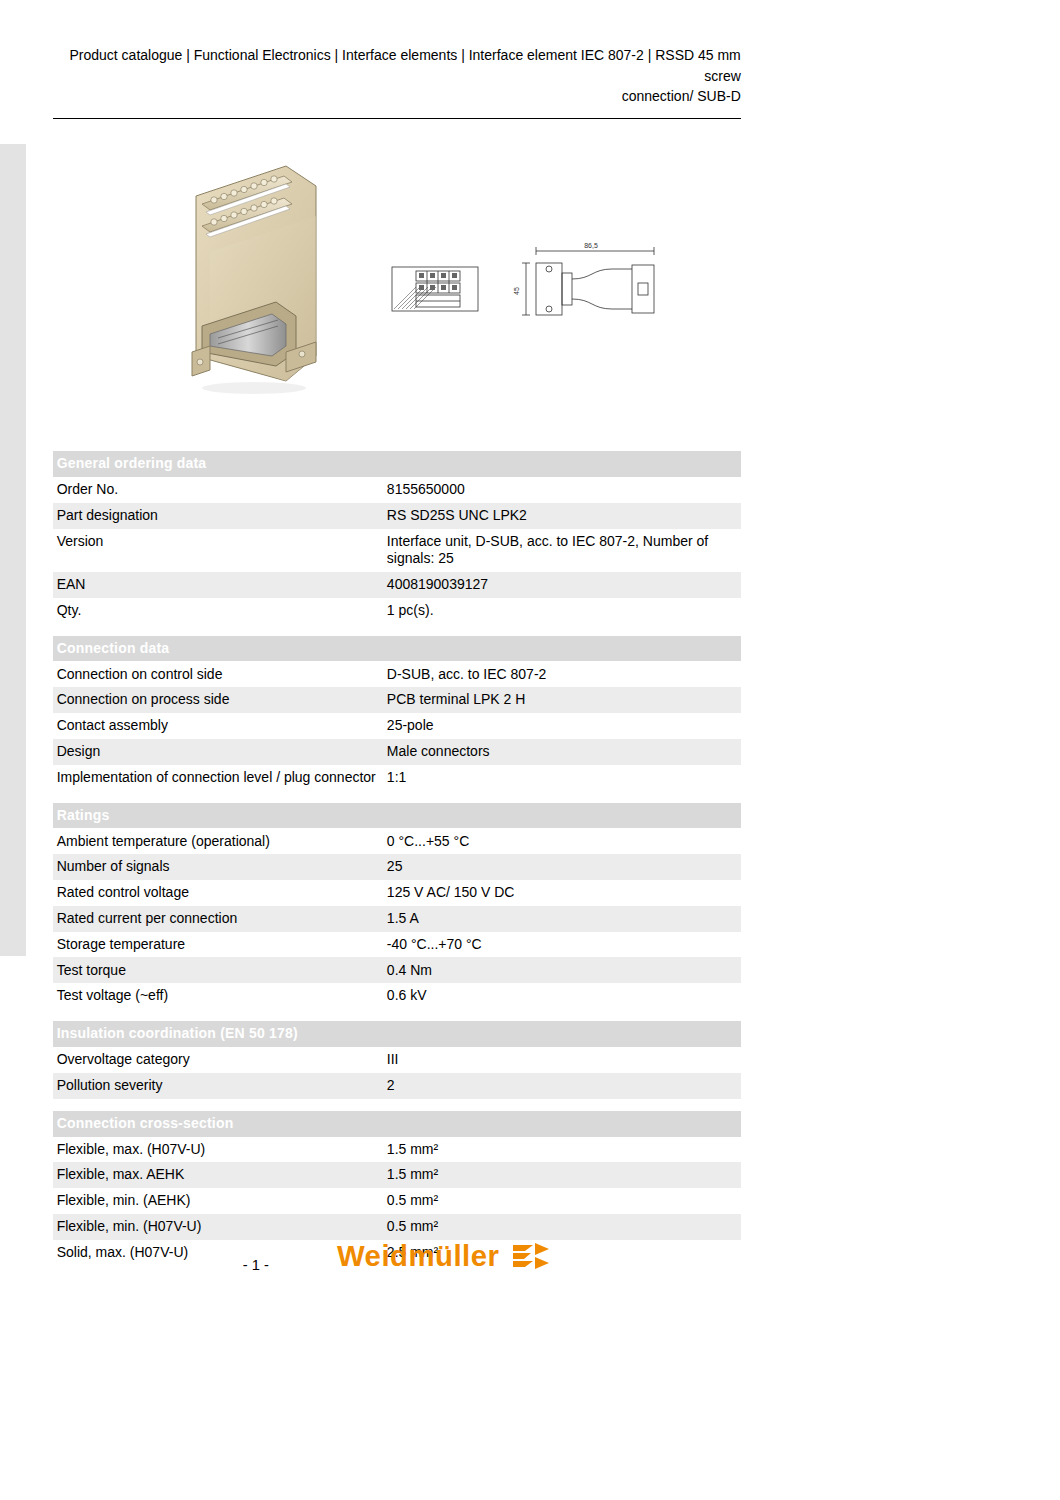Product catalogue | Functional Electronics | Interface elements | Interface element IEC 807-2 | RSSD 45 mm screw
connection/ SUB-D
86,5 45
| General ordering data |
| Order No. | 8155650000 |
| Part designation | RS SD25S UNC LPK2 |
| Version | Interface unit, D-SUB, acc. to IEC 807-2, Number of signals: 25 |
| EAN | 4008190039127 |
| Qty. | 1 pc(s). |
| Connection data |
| Connection on control side | D-SUB, acc. to IEC 807-2 |
| Connection on process side | PCB terminal LPK 2 H |
| Contact assembly | 25-pole |
| Design | Male connectors |
| Implementation of connection level / plug connector | 1:1 |
| Ratings |
| Ambient temperature (operational) | 0 °C...+55 °C |
| Number of signals | 25 |
| Rated control voltage | 125 V AC/ 150 V DC |
| Rated current per connection | 1.5 A |
| Storage temperature | -40 °C...+70 °C |
| Test torque | 0.4 Nm |
| Test voltage (~eff) | 0.6 kV |
| Insulation coordination (EN 50 178) |
| Overvoltage category | III |
| Pollution severity | 2 |
| Connection cross-section |
| Flexible, max. (H07V-U) | 1.5 mm² |
| Flexible, max. AEHK | 1.5 mm² |
| Flexible, min. (AEHK) | 0.5 mm² |
| Flexible, min. (H07V-U) | 0.5 mm² |
| Solid, max. (H07V-U) | 2.5 mm² |
- 1 -
Weidmüller